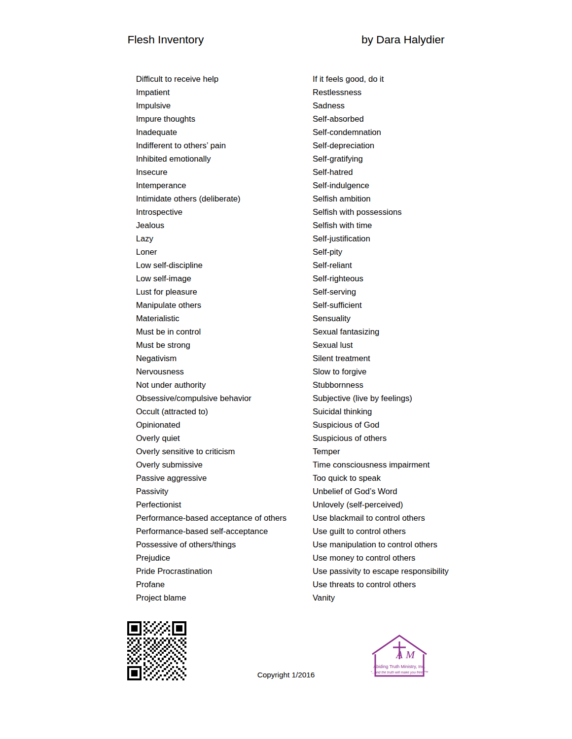Flesh Inventory by Dara Halydier
Difficult to receive help
Impatient
Impulsive
Impure thoughts
Inadequate
Indifferent to others’ pain
Inhibited emotionally
Insecure
Intemperance
Intimidate others (deliberate)
Introspective
Jealous
Lazy
Loner
Low self-discipline
Low self-image
Lust for pleasure
Manipulate others
Materialistic
Must be in control
Must be strong
Negativism
Nervousness
Not under authority
Obsessive/compulsive behavior
Occult (attracted to)
Opinionated
Overly quiet
Overly sensitive to criticism
Overly submissive
Passive aggressive
Passivity
Perfectionist
Performance-based acceptance of others
Performance-based self-acceptance
Possessive of others/things
Prejudice
Pride Procrastination
Profane
Project blame
If it feels good, do it
Restlessness
Sadness
Self-absorbed
Self-condemnation
Self-depreciation
Self-gratifying
Self-hatred
Self-indulgence
Selfish ambition
Selfish with possessions
Selfish with time
Self-justification
Self-pity
Self-reliant
Self-righteous
Self-serving
Self-sufficient
Sensuality
Sexual fantasizing
Sexual lust
Silent treatment
Slow to forgive
Stubbornness
Subjective (live by feelings)
Suicidal thinking
Suspicious of God
Suspicious of others
Temper
Time consciousness impairment
Too quick to speak
Unbelief of God’s Word
Unlovely (self-perceived)
Use blackmail to control others
Use guilt to control others
Use manipulation to control others
Use money to control others
Use passivity to escape responsibility
Use threats to control others
Vanity
Copyright 1/2016
A M Abiding Truth Ministry, Inc. “...and the truth will make you free.”™